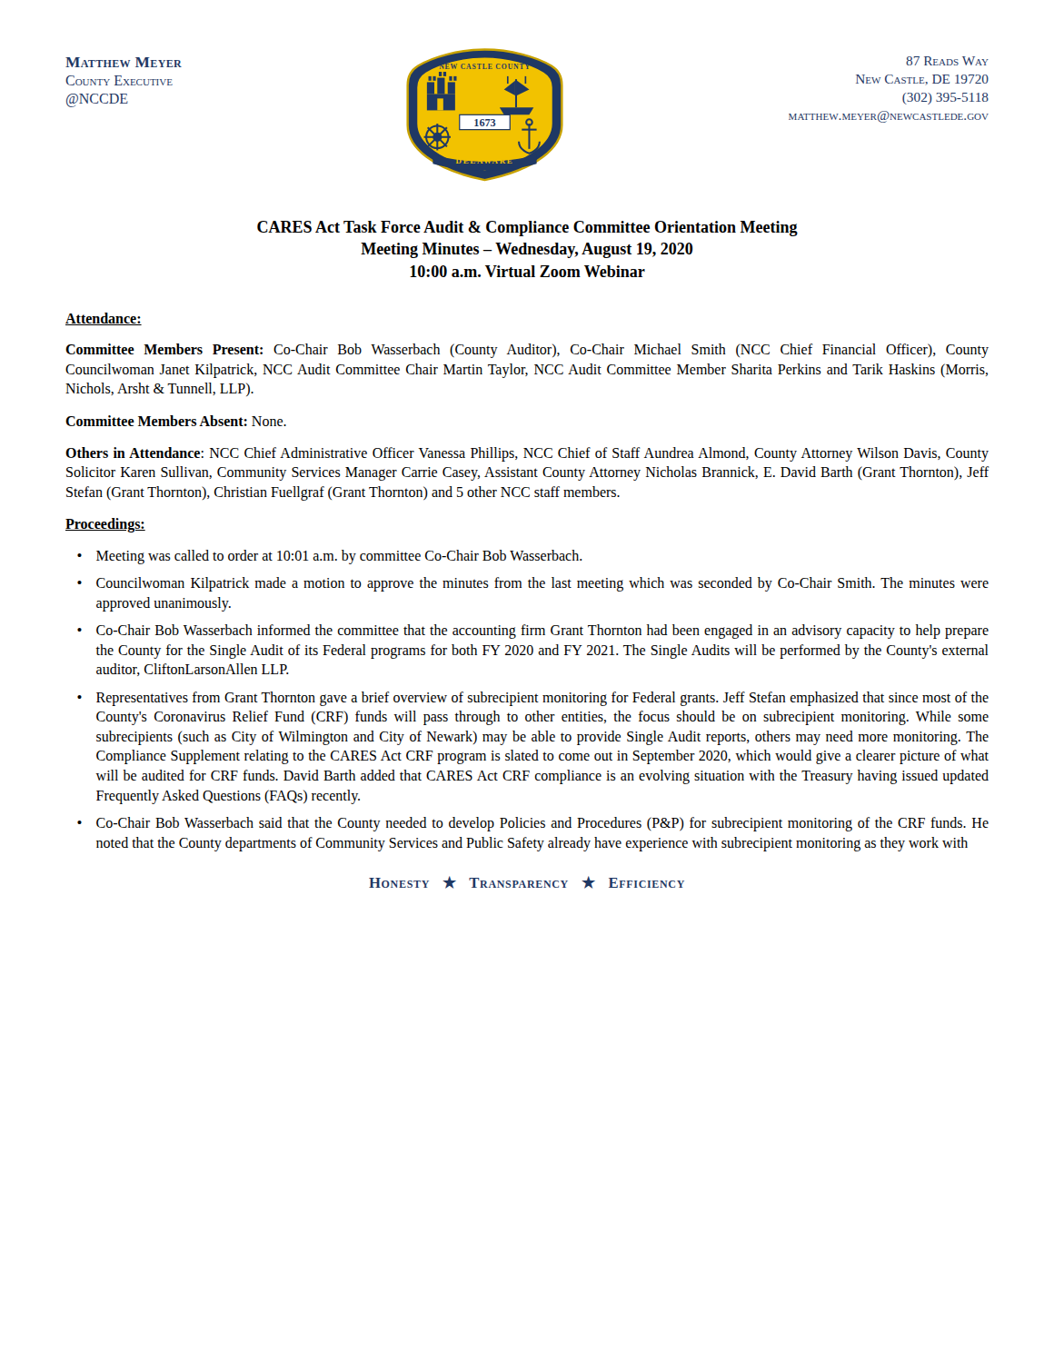Matthew Meyer
County Executive
@NCCDE
1673 DELAWARE NEW CASTLE COUNTY
87 Reads Way
New Castle, DE 19720
(302) 395-5118
matthew.meyer@newcastlede.gov
CARES Act Task Force Audit & Compliance Committee Orientation Meeting
Meeting Minutes – Wednesday, August 19, 2020
10:00 a.m. Virtual Zoom Webinar
Attendance:
Committee Members Present: Co-Chair Bob Wasserbach (County Auditor), Co-Chair Michael Smith (NCC Chief Financial Officer), County Councilwoman Janet Kilpatrick, NCC Audit Committee Chair Martin Taylor, NCC Audit Committee Member Sharita Perkins and Tarik Haskins (Morris, Nichols, Arsht & Tunnell, LLP).
Committee Members Absent: None.
Others in Attendance: NCC Chief Administrative Officer Vanessa Phillips, NCC Chief of Staff Aundrea Almond, County Attorney Wilson Davis, County Solicitor Karen Sullivan, Community Services Manager Carrie Casey, Assistant County Attorney Nicholas Brannick, E. David Barth (Grant Thornton), Jeff Stefan (Grant Thornton), Christian Fuellgraf (Grant Thornton) and 5 other NCC staff members.
Proceedings:
Meeting was called to order at 10:01 a.m. by committee Co-Chair Bob Wasserbach.
Councilwoman Kilpatrick made a motion to approve the minutes from the last meeting which was seconded by Co-Chair Smith. The minutes were approved unanimously.
Co-Chair Bob Wasserbach informed the committee that the accounting firm Grant Thornton had been engaged in an advisory capacity to help prepare the County for the Single Audit of its Federal programs for both FY 2020 and FY 2021. The Single Audits will be performed by the County's external auditor, CliftonLarsonAllen LLP.
Representatives from Grant Thornton gave a brief overview of subrecipient monitoring for Federal grants. Jeff Stefan emphasized that since most of the County's Coronavirus Relief Fund (CRF) funds will pass through to other entities, the focus should be on subrecipient monitoring. While some subrecipients (such as City of Wilmington and City of Newark) may be able to provide Single Audit reports, others may need more monitoring. The Compliance Supplement relating to the CARES Act CRF program is slated to come out in September 2020, which would give a clearer picture of what will be audited for CRF funds. David Barth added that CARES Act CRF compliance is an evolving situation with the Treasury having issued updated Frequently Asked Questions (FAQs) recently.
Co-Chair Bob Wasserbach said that the County needed to develop Policies and Procedures (P&P) for subrecipient monitoring of the CRF funds. He noted that the County departments of Community Services and Public Safety already have experience with subrecipient monitoring as they work with
Honesty ★ Transparency ★ Efficiency